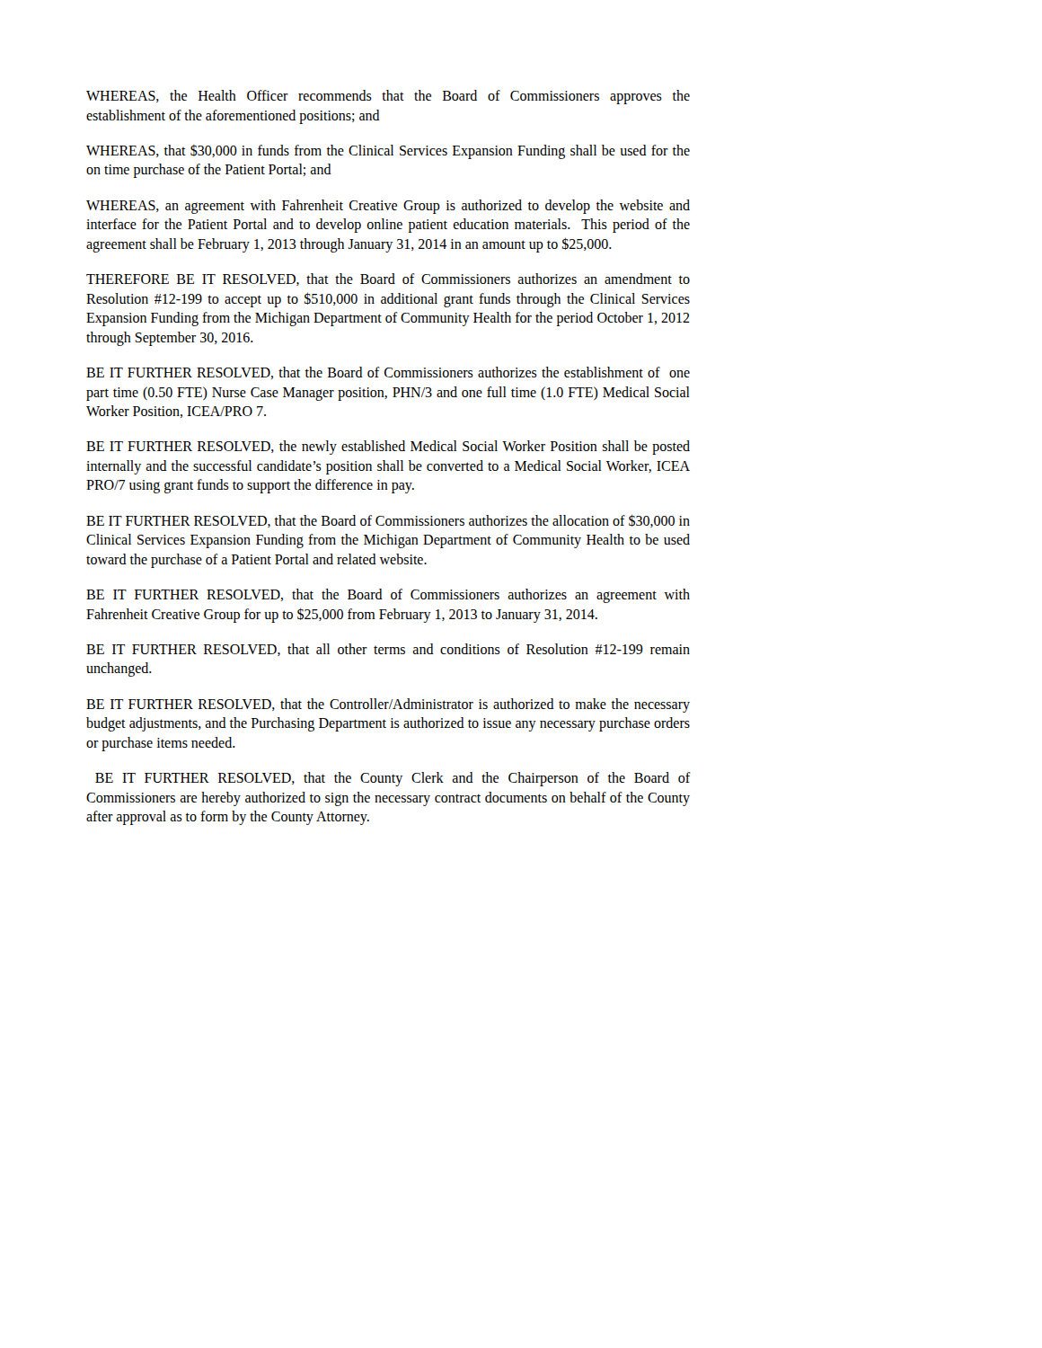WHEREAS, the Health Officer recommends that the Board of Commissioners approves the establishment of the aforementioned positions; and
WHEREAS, that $30,000 in funds from the Clinical Services Expansion Funding shall be used for the on time purchase of the Patient Portal; and
WHEREAS, an agreement with Fahrenheit Creative Group is authorized to develop the website and interface for the Patient Portal and to develop online patient education materials. This period of the agreement shall be February 1, 2013 through January 31, 2014 in an amount up to $25,000.
THEREFORE BE IT RESOLVED, that the Board of Commissioners authorizes an amendment to Resolution #12-199 to accept up to $510,000 in additional grant funds through the Clinical Services Expansion Funding from the Michigan Department of Community Health for the period October 1, 2012 through September 30, 2016.
BE IT FURTHER RESOLVED, that the Board of Commissioners authorizes the establishment of one part time (0.50 FTE) Nurse Case Manager position, PHN/3 and one full time (1.0 FTE) Medical Social Worker Position, ICEA/PRO 7.
BE IT FURTHER RESOLVED, the newly established Medical Social Worker Position shall be posted internally and the successful candidate’s position shall be converted to a Medical Social Worker, ICEA PRO/7 using grant funds to support the difference in pay.
BE IT FURTHER RESOLVED, that the Board of Commissioners authorizes the allocation of $30,000 in Clinical Services Expansion Funding from the Michigan Department of Community Health to be used toward the purchase of a Patient Portal and related website.
BE IT FURTHER RESOLVED, that the Board of Commissioners authorizes an agreement with Fahrenheit Creative Group for up to $25,000 from February 1, 2013 to January 31, 2014.
BE IT FURTHER RESOLVED, that all other terms and conditions of Resolution #12-199 remain unchanged.
BE IT FURTHER RESOLVED, that the Controller/Administrator is authorized to make the necessary budget adjustments, and the Purchasing Department is authorized to issue any necessary purchase orders or purchase items needed.
BE IT FURTHER RESOLVED, that the County Clerk and the Chairperson of the Board of Commissioners are hereby authorized to sign the necessary contract documents on behalf of the County after approval as to form by the County Attorney.